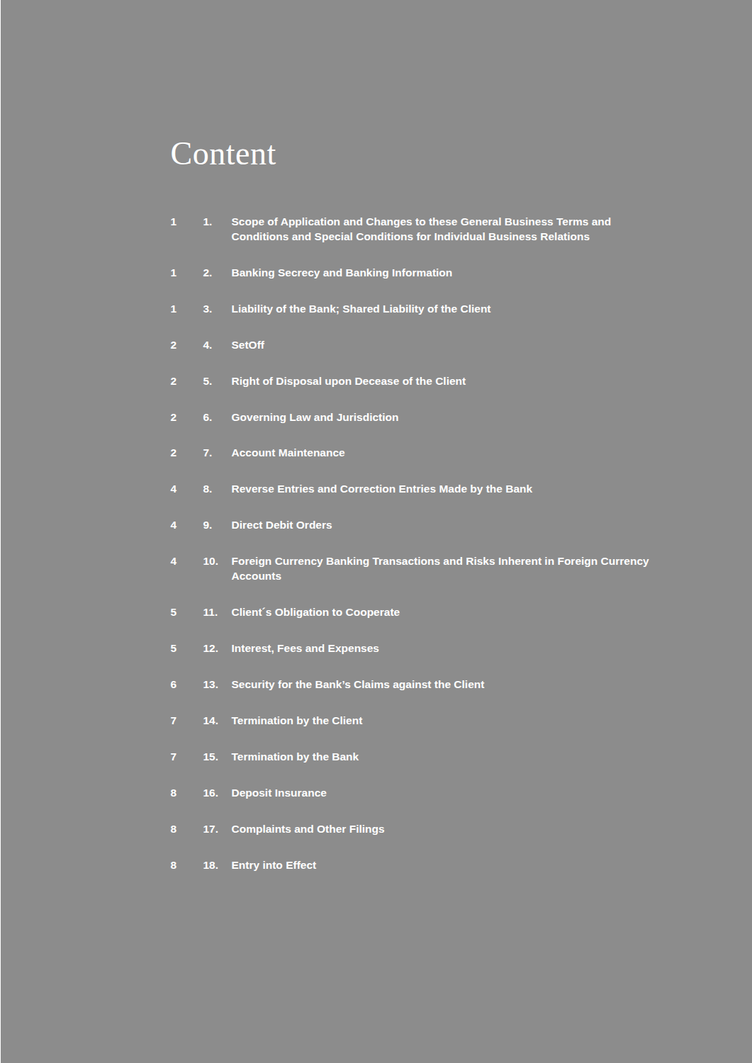Content
| 1 | 1. | Scope of Application and Changes to these General Business Terms and Conditions and Special Conditions for Individual Business Relations |
| 1 | 2. | Banking Secrecy and Banking Information |
| 1 | 3. | Liability of the Bank; Shared Liability of the Client |
| 2 | 4. | SetOff |
| 2 | 5. | Right of Disposal upon Decease of the Client |
| 2 | 6. | Governing Law and Jurisdiction |
| 2 | 7. | Account Maintenance |
| 4 | 8. | Reverse Entries and Correction Entries Made by the Bank |
| 4 | 9. | Direct Debit Orders |
| 4 | 10. | Foreign Currency Banking Transactions and Risks Inherent in Foreign Currency Accounts |
| 5 | 11. | Client´s Obligation to Cooperate |
| 5 | 12. | Interest, Fees and Expenses |
| 6 | 13. | Security for the Bank’s Claims against the Client |
| 7 | 14. | Termination by the Client |
| 7 | 15. | Termination by the Bank |
| 8 | 16. | Deposit Insurance |
| 8 | 17. | Complaints and Other Filings |
| 8 | 18. | Entry into Effect |